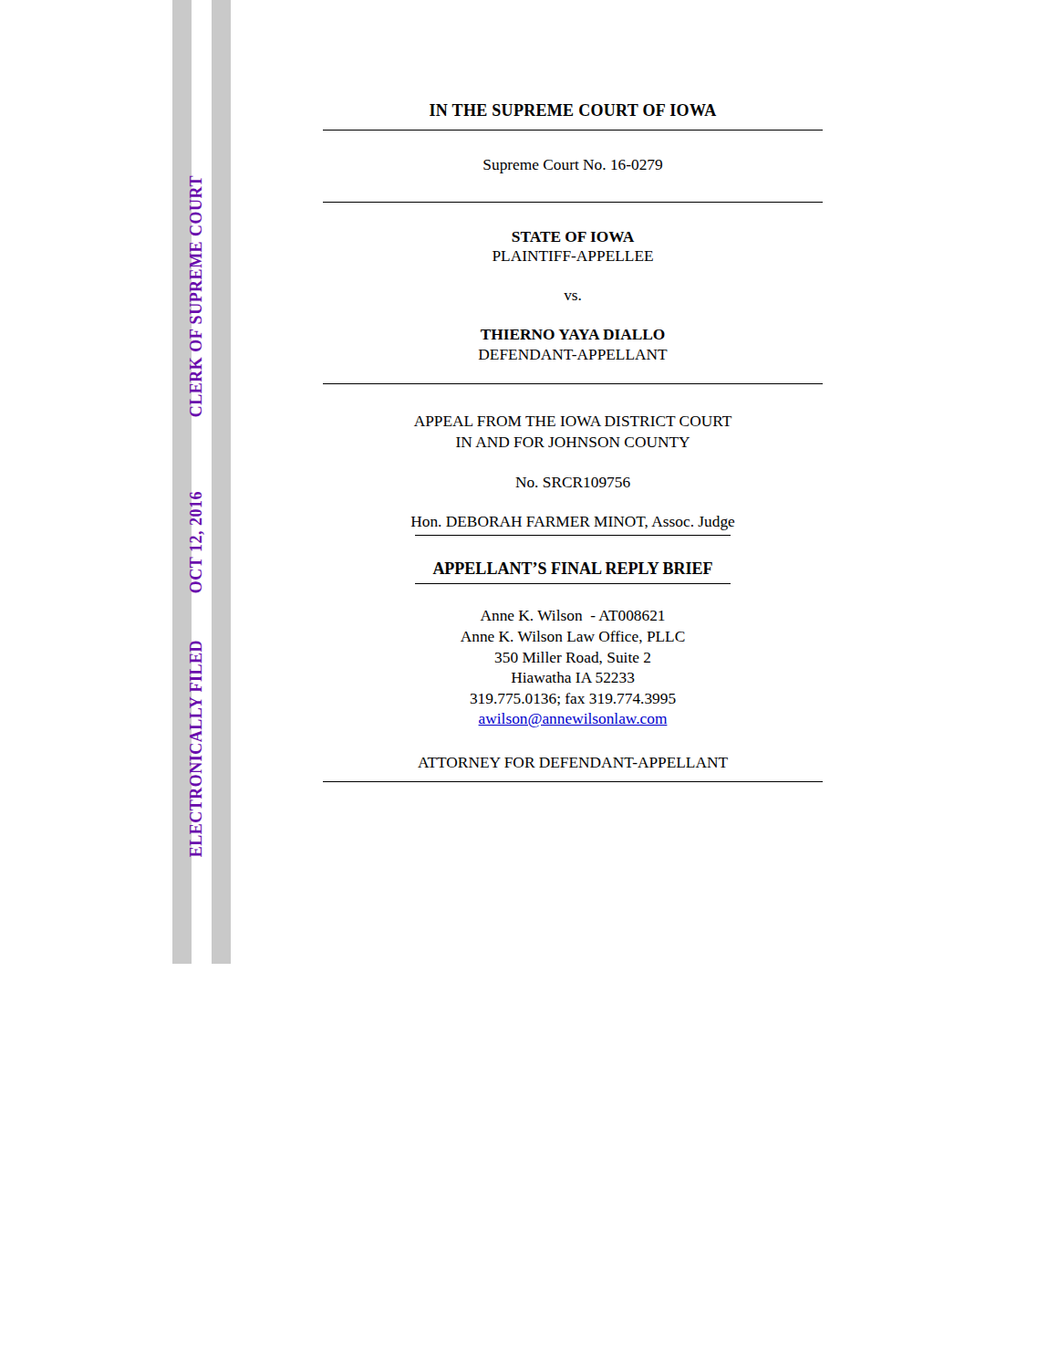CLERK OF SUPREME COURT OCT 12, 2016 ELECTRONICALLY FILED
IN THE SUPREME COURT OF IOWA
Supreme Court No. 16-0279
STATE OF IOWA
PLAINTIFF-APPELLEE
vs.
THIERNO YAYA DIALLO
DEFENDANT-APPELLANT
APPEAL FROM THE IOWA DISTRICT COURT
IN AND FOR JOHNSON COUNTY
No. SRCR109756
Hon. DEBORAH FARMER MINOT, Assoc. Judge
APPELLANT’S FINAL REPLY BRIEF
Anne K. Wilson - AT008621
Anne K. Wilson Law Office, PLLC
350 Miller Road, Suite 2
Hiawatha IA 52233
319.775.0136; fax 319.774.3995
awilson@annewilsonlaw.com
ATTORNEY FOR DEFENDANT-APPELLANT